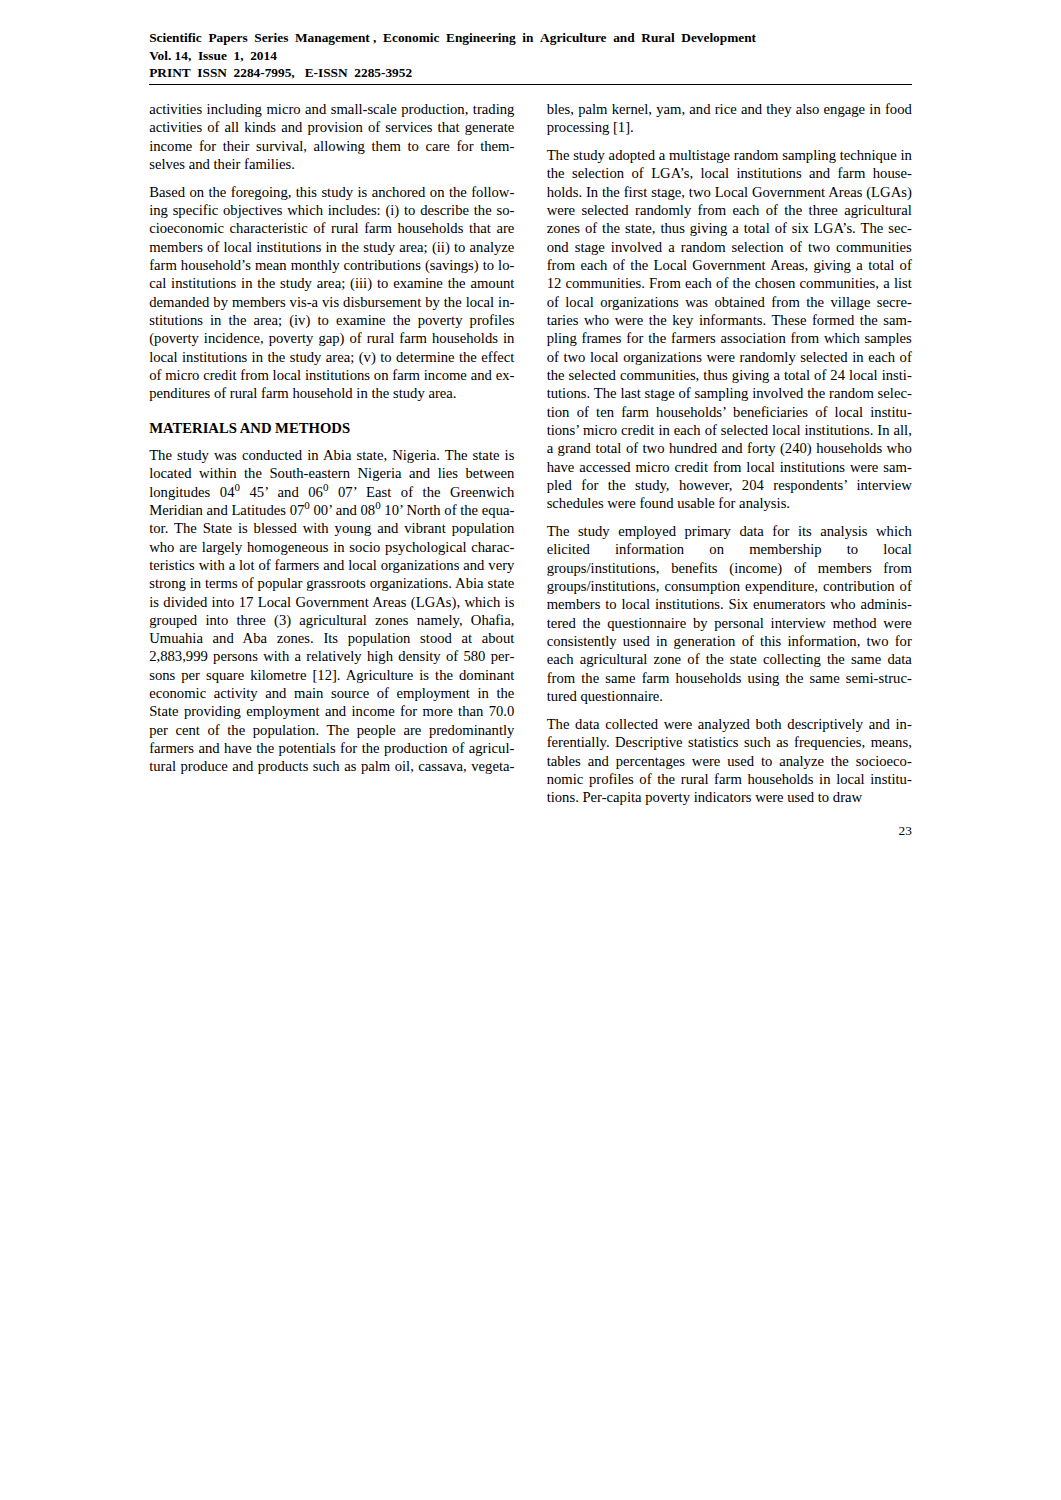Scientific Papers Series Management , Economic Engineering in Agriculture and Rural Development Vol. 14, Issue 1, 2014 PRINT ISSN 2284-7995, E-ISSN 2285-3952
activities including micro and small-scale production, trading activities of all kinds and provision of services that generate income for their survival, allowing them to care for themselves and their families.
Based on the foregoing, this study is anchored on the following specific objectives which includes: (i) to describe the socioeconomic characteristic of rural farm households that are members of local institutions in the study area; (ii) to analyze farm household’s mean monthly contributions (savings) to local institutions in the study area; (iii) to examine the amount demanded by members vis-a vis disbursement by the local institutions in the area; (iv) to examine the poverty profiles (poverty incidence, poverty gap) of rural farm households in local institutions in the study area; (v) to determine the effect of micro credit from local institutions on farm income and expenditures of rural farm household in the study area.
Materials and Methods
The study was conducted in Abia state, Nigeria. The state is located within the South-eastern Nigeria and lies between longitudes 040 45’ and 060 07’ East of the Greenwich Meridian and Latitudes 070 00’ and 080 10’ North of the equator. The State is blessed with young and vibrant population who are largely homogeneous in socio psychological characteristics with a lot of farmers and local organizations and very strong in terms of popular grassroots organizations. Abia state is divided into 17 Local Government Areas (LGAs), which is grouped into three (3) agricultural zones namely, Ohafia, Umuahia and Aba zones. Its population stood at about 2,883,999 persons with a relatively high density of 580 persons per square kilometre [12]. Agriculture is the dominant economic activity and main source of employment in the State providing employment and income for more than 70.0 per cent of the population. The people are predominantly farmers and have the potentials for the production of agricultural produce and products such as palm oil, cassava, vegetables, palm kernel, yam, and rice and they also engage in food processing [1].
The study adopted a multistage random sampling technique in the selection of LGA’s, local institutions and farm households. In the first stage, two Local Government Areas (LGAs) were selected randomly from each of the three agricultural zones of the state, thus giving a total of six LGA’s. The second stage involved a random selection of two communities from each of the Local Government Areas, giving a total of 12 communities. From each of the chosen communities, a list of local organizations was obtained from the village secretaries who were the key informants. These formed the sampling frames for the farmers association from which samples of two local organizations were randomly selected in each of the selected communities, thus giving a total of 24 local institutions. The last stage of sampling involved the random selection of ten farm households’ beneficiaries of local institutions’ micro credit in each of selected local institutions. In all, a grand total of two hundred and forty (240) households who have accessed micro credit from local institutions were sampled for the study, however, 204 respondents’ interview schedules were found usable for analysis.
The study employed primary data for its analysis which elicited information on membership to local groups/institutions, benefits (income) of members from groups/institutions, consumption expenditure, contribution of members to local institutions. Six enumerators who administered the questionnaire by personal interview method were consistently used in generation of this information, two for each agricultural zone of the state collecting the same data from the same farm households using the same semi-structured questionnaire.
The data collected were analyzed both descriptively and inferentially. Descriptive statistics such as frequencies, means, tables and percentages were used to analyze the socioeconomic profiles of the rural farm households in local institutions. Per-capita poverty indicators were used to draw
23